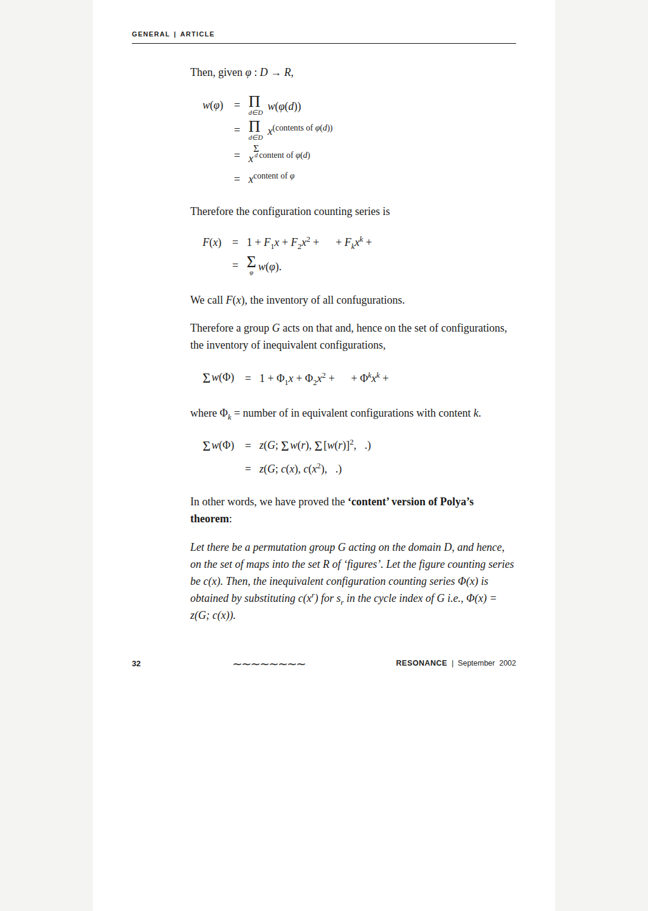GENERAL|ARTICLE
Then, given φ : D → R,
w(φ)
=
Πd∈D w(φ(d))
=
Πd∈D x(contents of φ(d))
=
xΣd content of φ(d)
=
xcontent of φ
Therefore the configuration counting series is
F(x)
=
1 + F1x + F2x2 + + Fkxk +
=
Σφ w(φ).
We call F(x), the inventory of all confugurations.
Therefore a group G acts on that and, hence on the set of configurations, the inventory of inequivalent configurations,
Σw(Φ)
=
1 + Φ1x + Φ2x2 + + Φkxk +
where Φk = number of in equivalent configurations with content k.
Σw(Φ)
=
z(G; Σw(r), Σ[w(r)]2, .)
=
z(G; c(x), c(x2), .)
In other words, we have proved the ‘content’ version of Polya’s theorem:
Let there be a permutation group G acting on the domain D, and hence, on the set of maps into the set R of ‘figures’. Let the figure counting series be c(x). Then, the inequivalent configuration counting series Φ(x) is obtained by substituting c(xr) for sr in the cycle index of G i.e., Φ(x) = z(G; c(x)).
32
∼∼∼∼∼∼∼∼
RESONANCE | September 2002